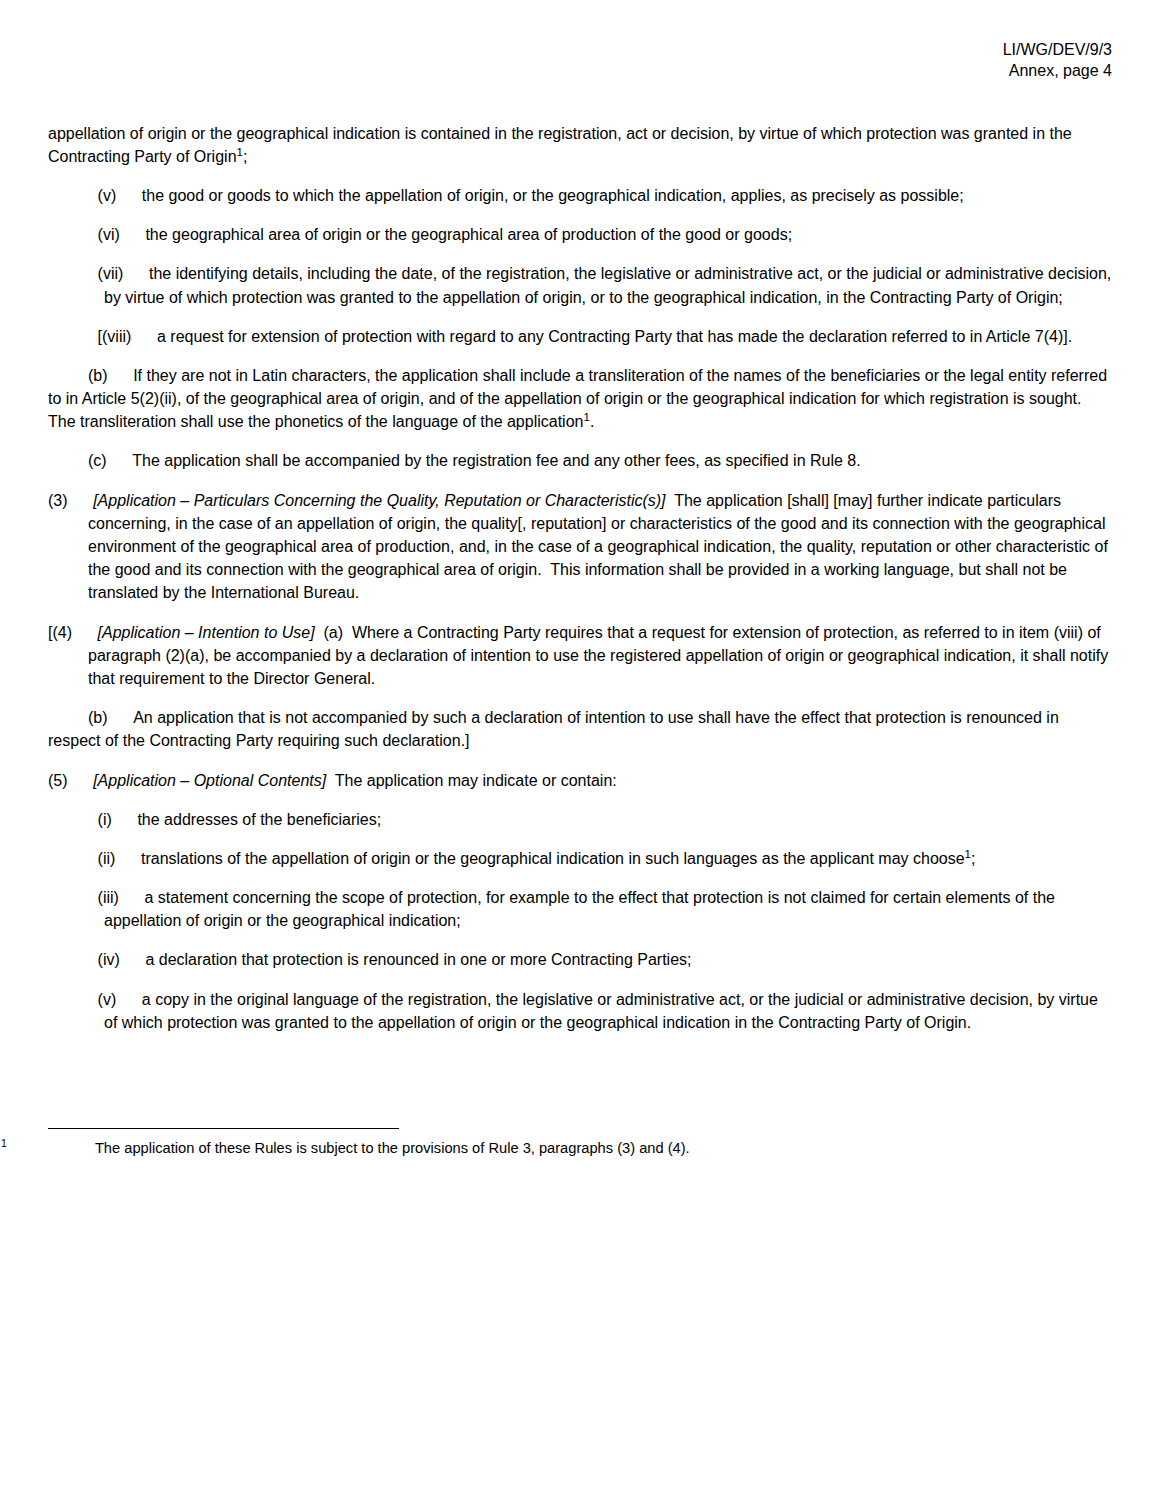LI/WG/DEV/9/3
Annex, page 4
appellation of origin or the geographical indication is contained in the registration, act or decision, by virtue of which protection was granted in the Contracting Party of Origin1;
(v) the good or goods to which the appellation of origin, or the geographical indication, applies, as precisely as possible;
(vi) the geographical area of origin or the geographical area of production of the good or goods;
(vii) the identifying details, including the date, of the registration, the legislative or administrative act, or the judicial or administrative decision, by virtue of which protection was granted to the appellation of origin, or to the geographical indication, in the Contracting Party of Origin;
[(viii) a request for extension of protection with regard to any Contracting Party that has made the declaration referred to in Article 7(4)].
(b) If they are not in Latin characters, the application shall include a transliteration of the names of the beneficiaries or the legal entity referred to in Article 5(2)(ii), of the geographical area of origin, and of the appellation of origin or the geographical indication for which registration is sought. The transliteration shall use the phonetics of the language of the application1.
(c) The application shall be accompanied by the registration fee and any other fees, as specified in Rule 8.
(3) [Application – Particulars Concerning the Quality, Reputation or Characteristic(s)] The application [shall] [may] further indicate particulars concerning, in the case of an appellation of origin, the quality[, reputation] or characteristics of the good and its connection with the geographical environment of the geographical area of production, and, in the case of a geographical indication, the quality, reputation or other characteristic of the good and its connection with the geographical area of origin. This information shall be provided in a working language, but shall not be translated by the International Bureau.
[(4) [Application – Intention to Use] (a) Where a Contracting Party requires that a request for extension of protection, as referred to in item (viii) of paragraph (2)(a), be accompanied by a declaration of intention to use the registered appellation of origin or geographical indication, it shall notify that requirement to the Director General.
(b) An application that is not accompanied by such a declaration of intention to use shall have the effect that protection is renounced in respect of the Contracting Party requiring such declaration.]
(5) [Application – Optional Contents] The application may indicate or contain:
(i) the addresses of the beneficiaries;
(ii) translations of the appellation of origin or the geographical indication in such languages as the applicant may choose1;
(iii) a statement concerning the scope of protection, for example to the effect that protection is not claimed for certain elements of the appellation of origin or the geographical indication;
(iv) a declaration that protection is renounced in one or more Contracting Parties;
(v) a copy in the original language of the registration, the legislative or administrative act, or the judicial or administrative decision, by virtue of which protection was granted to the appellation of origin or the geographical indication in the Contracting Party of Origin.
1 The application of these Rules is subject to the provisions of Rule 3, paragraphs (3) and (4).